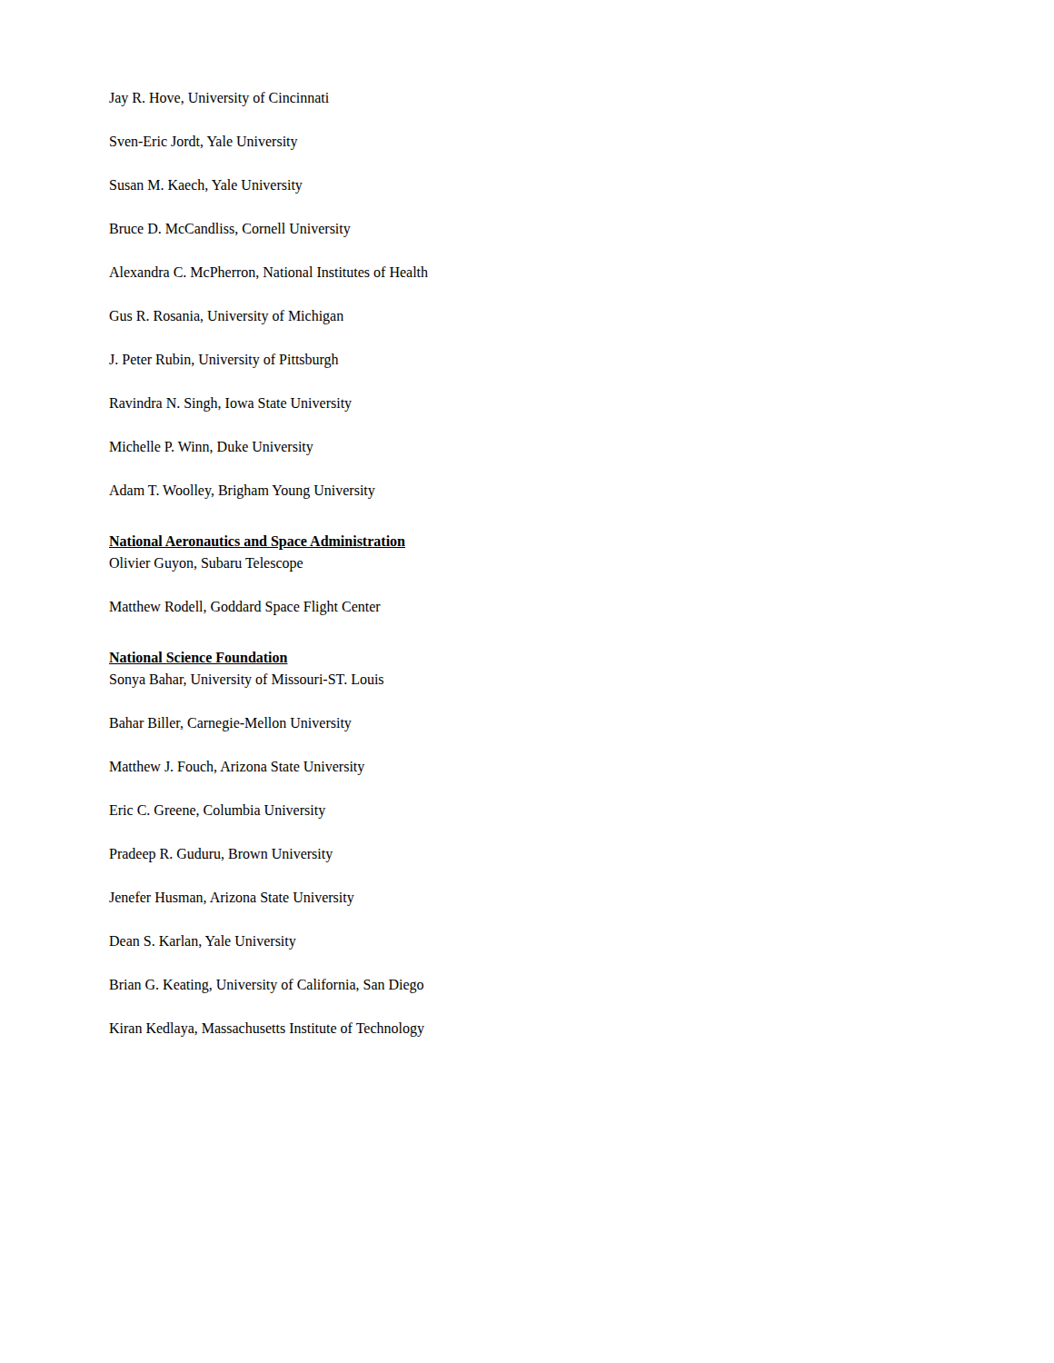Jay R. Hove, University of Cincinnati
Sven-Eric Jordt, Yale University
Susan M. Kaech, Yale University
Bruce D. McCandliss, Cornell University
Alexandra C. McPherron, National Institutes of Health
Gus R. Rosania, University of Michigan
J. Peter Rubin, University of Pittsburgh
Ravindra N. Singh, Iowa State University
Michelle P. Winn, Duke University
Adam T. Woolley, Brigham Young University
National Aeronautics and Space Administration
Olivier Guyon, Subaru Telescope
Matthew Rodell, Goddard Space Flight Center
National Science Foundation
Sonya Bahar, University of Missouri-ST. Louis
Bahar Biller, Carnegie-Mellon University
Matthew J. Fouch, Arizona State University
Eric C. Greene, Columbia University
Pradeep R. Guduru, Brown University
Jenefer Husman, Arizona State University
Dean S. Karlan, Yale University
Brian G. Keating, University of California, San Diego
Kiran Kedlaya, Massachusetts Institute of Technology